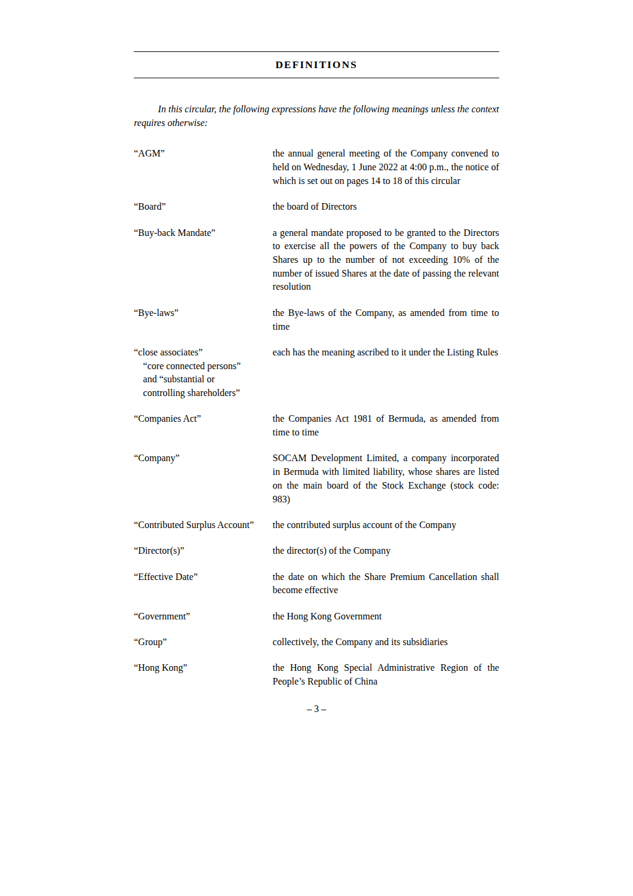Definitions
In this circular, the following expressions have the following meanings unless the context requires otherwise:
| “AGM” | the annual general meeting of the Company convened to held on Wednesday, 1 June 2022 at 4:00 p.m., the notice of which is set out on pages 14 to 18 of this circular |
| “Board” | the board of Directors |
| “Buy-back Mandate” | a general mandate proposed to be granted to the Directors to exercise all the powers of the Company to buy back Shares up to the number of not exceeding 10% of the number of issued Shares at the date of passing the relevant resolution |
| “Bye-laws” | the Bye-laws of the Company, as amended from time to time |
| “close associates” “core connected persons” and “substantial or controlling shareholders” | each has the meaning ascribed to it under the Listing Rules |
| “Companies Act” | the Companies Act 1981 of Bermuda, as amended from time to time |
| “Company” | SOCAM Development Limited, a company incorporated in Bermuda with limited liability, whose shares are listed on the main board of the Stock Exchange (stock code: 983) |
| “Contributed Surplus Account” | the contributed surplus account of the Company |
| “Director(s)” | the director(s) of the Company |
| “Effective Date” | the date on which the Share Premium Cancellation shall become effective |
| “Government” | the Hong Kong Government |
| “Group” | collectively, the Company and its subsidiaries |
| “Hong Kong” | the Hong Kong Special Administrative Region of the People’s Republic of China |
– 3 –